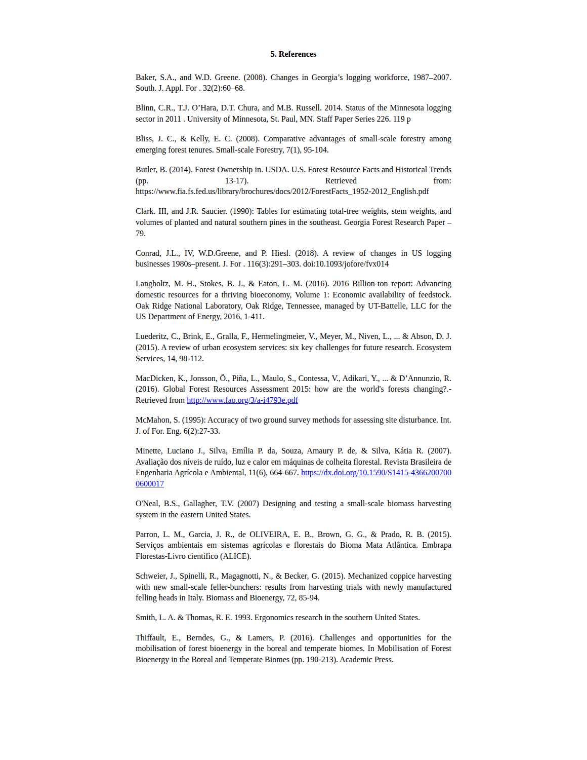5. References
Baker, S.A., and W.D. Greene. (2008). Changes in Georgia’s logging workforce, 1987–2007. South. J. Appl. For . 32(2):60–68.
Blinn, C.R., T.J. O’Hara, D.T. Chura, and M.B. Russell. 2014. Status of the Minnesota logging sector in 2011 . University of Minnesota, St. Paul, MN. Staff Paper Series 226. 119 p
Bliss, J. C., & Kelly, E. C. (2008). Comparative advantages of small-scale forestry among emerging forest tenures. Small-scale Forestry, 7(1), 95-104.
Butler, B. (2014). Forest Ownership in. USDA. U.S. Forest Resource Facts and Historical Trends (pp. 13-17). Retrieved from: https://www.fia.fs.fed.us/library/brochures/docs/2012/ForestFacts_1952-2012_English.pdf
Clark. III, and J.R. Saucier. (1990): Tables for estimating total-tree weights, stem weights, and volumes of planted and natural southern pines in the southeast. Georgia Forest Research Paper – 79.
Conrad, J.L., IV, W.D.Greene, and P. Hiesl. (2018). A review of changes in US logging businesses 1980s–present. J. For . 116(3):291–303. doi:10.1093/jofore/fvx014
Langholtz, M. H., Stokes, B. J., & Eaton, L. M. (2016). 2016 Billion-ton report: Advancing domestic resources for a thriving bioeconomy, Volume 1: Economic availability of feedstock. Oak Ridge National Laboratory, Oak Ridge, Tennessee, managed by UT-Battelle, LLC for the US Department of Energy, 2016, 1-411.
Luederitz, C., Brink, E., Gralla, F., Hermelingmeier, V., Meyer, M., Niven, L., ... & Abson, D. J. (2015). A review of urban ecosystem services: six key challenges for future research. Ecosystem Services, 14, 98-112.
MacDicken, K., Jonsson, Ö., Piña, L., Maulo, S., Contessa, V., Adikari, Y., ... & D’Annunzio, R. (2016). Global Forest Resources Assessment 2015: how are the world's forests changing?.- Retrieved from http://www.fao.org/3/a-i4793e.pdf
McMahon, S. (1995): Accuracy of two ground survey methods for assessing site disturbance. Int. J. of For. Eng. 6(2):27-33.
Minette, Luciano J., Silva, Emília P. da, Souza, Amaury P. de, & Silva, Kátia R. (2007). Avaliação dos níveis de ruído, luz e calor em máquinas de colheita florestal. Revista Brasileira de Engenharia Agrícola e Ambiental, 11(6), 664-667. https://dx.doi.org/10.1590/S1415-43662007000600017
O'Neal, B.S., Gallagher, T.V. (2007) Designing and testing a small-scale biomass harvesting system in the eastern United States.
Parron, L. M., Garcia, J. R., de OLIVEIRA, E. B., Brown, G. G., & Prado, R. B. (2015). Serviços ambientais em sistemas agrícolas e florestais do Bioma Mata Atlântica. Embrapa Florestas-Livro científico (ALICE).
Schweier, J., Spinelli, R., Magagnotti, N., & Becker, G. (2015). Mechanized coppice harvesting with new small-scale feller-bunchers: results from harvesting trials with newly manufactured felling heads in Italy. Biomass and Bioenergy, 72, 85-94.
Smith, L. A. & Thomas, R. E. 1993. Ergonomics research in the southern United States.
Thiffault, E., Berndes, G., & Lamers, P. (2016). Challenges and opportunities for the mobilisation of forest bioenergy in the boreal and temperate biomes. In Mobilisation of Forest Bioenergy in the Boreal and Temperate Biomes (pp. 190-213). Academic Press.